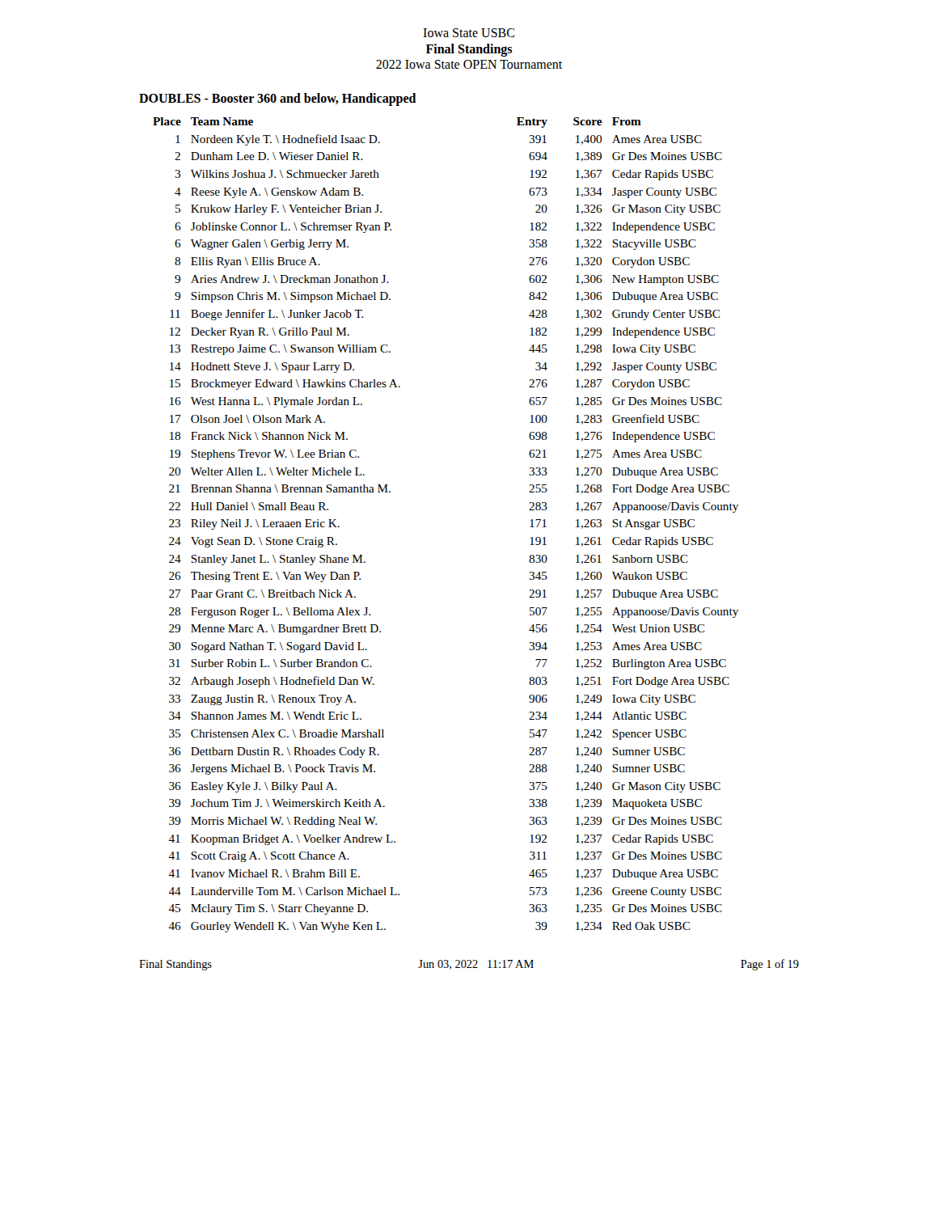Iowa State USBC
Final Standings
2022 Iowa State OPEN Tournament
DOUBLES - Booster 360 and below, Handicapped
| Place | Team Name | Entry | Score | From |
| --- | --- | --- | --- | --- |
| 1 | Nordeen Kyle T. \ Hodnefield Isaac D. | 391 | 1,400 | Ames Area USBC |
| 2 | Dunham Lee D. \ Wieser Daniel R. | 694 | 1,389 | Gr Des Moines USBC |
| 3 | Wilkins Joshua J. \ Schmuecker Jareth | 192 | 1,367 | Cedar Rapids USBC |
| 4 | Reese Kyle A. \ Genskow Adam B. | 673 | 1,334 | Jasper County USBC |
| 5 | Krukow Harley F. \ Venteicher Brian J. | 20 | 1,326 | Gr Mason City USBC |
| 6 | Joblinske Connor L. \ Schremser Ryan P. | 182 | 1,322 | Independence USBC |
| 6 | Wagner Galen \ Gerbig Jerry M. | 358 | 1,322 | Stacyville USBC |
| 8 | Ellis Ryan \ Ellis Bruce A. | 276 | 1,320 | Corydon USBC |
| 9 | Aries Andrew J. \ Dreckman Jonathon J. | 602 | 1,306 | New Hampton USBC |
| 9 | Simpson Chris M. \ Simpson Michael D. | 842 | 1,306 | Dubuque Area USBC |
| 11 | Boege Jennifer L. \ Junker Jacob T. | 428 | 1,302 | Grundy Center USBC |
| 12 | Decker Ryan R. \ Grillo Paul M. | 182 | 1,299 | Independence USBC |
| 13 | Restrepo Jaime C. \ Swanson William C. | 445 | 1,298 | Iowa City USBC |
| 14 | Hodnett Steve J. \ Spaur Larry D. | 34 | 1,292 | Jasper County USBC |
| 15 | Brockmeyer Edward \ Hawkins Charles A. | 276 | 1,287 | Corydon USBC |
| 16 | West Hanna L. \ Plymale Jordan L. | 657 | 1,285 | Gr Des Moines USBC |
| 17 | Olson Joel \ Olson Mark A. | 100 | 1,283 | Greenfield USBC |
| 18 | Franck Nick \ Shannon Nick M. | 698 | 1,276 | Independence USBC |
| 19 | Stephens Trevor W. \ Lee Brian C. | 621 | 1,275 | Ames Area USBC |
| 20 | Welter Allen L. \ Welter Michele L. | 333 | 1,270 | Dubuque Area USBC |
| 21 | Brennan Shanna \ Brennan Samantha M. | 255 | 1,268 | Fort Dodge Area USBC |
| 22 | Hull Daniel \ Small Beau R. | 283 | 1,267 | Appanoose/Davis County |
| 23 | Riley Neil J. \ Leraaen Eric K. | 171 | 1,263 | St Ansgar USBC |
| 24 | Vogt Sean D. \ Stone Craig R. | 191 | 1,261 | Cedar Rapids USBC |
| 24 | Stanley Janet L. \ Stanley Shane M. | 830 | 1,261 | Sanborn USBC |
| 26 | Thesing Trent E. \ Van Wey Dan P. | 345 | 1,260 | Waukon USBC |
| 27 | Paar Grant C. \ Breitbach Nick A. | 291 | 1,257 | Dubuque Area USBC |
| 28 | Ferguson Roger L. \ Belloma Alex J. | 507 | 1,255 | Appanoose/Davis County |
| 29 | Menne Marc A. \ Bumgardner Brett D. | 456 | 1,254 | West Union USBC |
| 30 | Sogard Nathan T. \ Sogard David L. | 394 | 1,253 | Ames Area USBC |
| 31 | Surber Robin L. \ Surber Brandon C. | 77 | 1,252 | Burlington Area USBC |
| 32 | Arbaugh Joseph \ Hodnefield Dan W. | 803 | 1,251 | Fort Dodge Area USBC |
| 33 | Zaugg Justin R. \ Renoux Troy A. | 906 | 1,249 | Iowa City USBC |
| 34 | Shannon James M. \ Wendt Eric L. | 234 | 1,244 | Atlantic USBC |
| 35 | Christensen Alex C. \ Broadie Marshall | 547 | 1,242 | Spencer USBC |
| 36 | Dettbarn Dustin R. \ Rhoades Cody R. | 287 | 1,240 | Sumner USBC |
| 36 | Jergens Michael B. \ Poock Travis M. | 288 | 1,240 | Sumner USBC |
| 36 | Easley Kyle J. \ Bilky Paul A. | 375 | 1,240 | Gr Mason City USBC |
| 39 | Jochum Tim J. \ Weimerskirch Keith A. | 338 | 1,239 | Maquoketa USBC |
| 39 | Morris Michael W. \ Redding Neal W. | 363 | 1,239 | Gr Des Moines USBC |
| 41 | Koopman Bridget A. \ Voelker Andrew L. | 192 | 1,237 | Cedar Rapids USBC |
| 41 | Scott Craig A. \ Scott Chance A. | 311 | 1,237 | Gr Des Moines USBC |
| 41 | Ivanov Michael R. \ Brahm Bill E. | 465 | 1,237 | Dubuque Area USBC |
| 44 | Launderville Tom M. \ Carlson Michael L. | 573 | 1,236 | Greene County USBC |
| 45 | Mclaury Tim S. \ Starr Cheyanne D. | 363 | 1,235 | Gr Des Moines USBC |
| 46 | Gourley Wendell K. \ Van Wyhe Ken L. | 39 | 1,234 | Red Oak USBC |
Final Standings Jun 03, 2022 11:17 AM Page 1 of 19